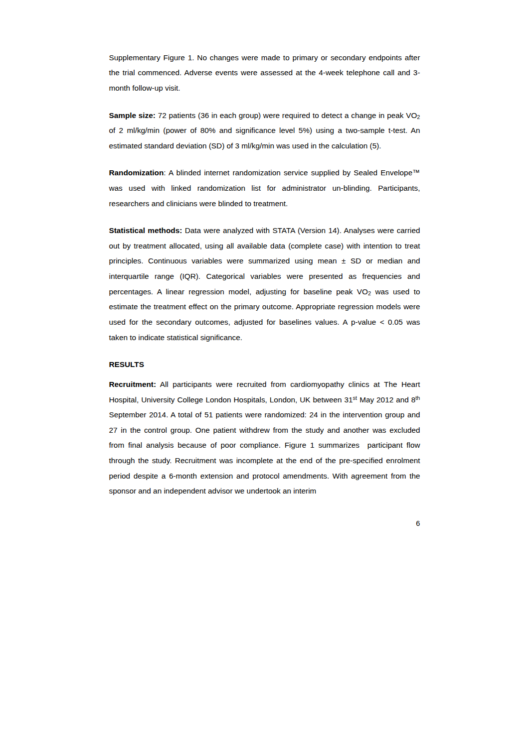Supplementary Figure 1. No changes were made to primary or secondary endpoints after the trial commenced. Adverse events were assessed at the 4-week telephone call and 3-month follow-up visit.
Sample size: 72 patients (36 in each group) were required to detect a change in peak VO2 of 2 ml/kg/min (power of 80% and significance level 5%) using a two-sample t-test. An estimated standard deviation (SD) of 3 ml/kg/min was used in the calculation (5).
Randomization: A blinded internet randomization service supplied by Sealed Envelope™ was used with linked randomization list for administrator un-blinding. Participants, researchers and clinicians were blinded to treatment.
Statistical methods: Data were analyzed with STATA (Version 14). Analyses were carried out by treatment allocated, using all available data (complete case) with intention to treat principles. Continuous variables were summarized using mean ± SD or median and interquartile range (IQR). Categorical variables were presented as frequencies and percentages. A linear regression model, adjusting for baseline peak VO2 was used to estimate the treatment effect on the primary outcome. Appropriate regression models were used for the secondary outcomes, adjusted for baselines values. A p-value < 0.05 was taken to indicate statistical significance.
RESULTS
Recruitment: All participants were recruited from cardiomyopathy clinics at The Heart Hospital, University College London Hospitals, London, UK between 31st May 2012 and 8th September 2014. A total of 51 patients were randomized: 24 in the intervention group and 27 in the control group. One patient withdrew from the study and another was excluded from final analysis because of poor compliance. Figure 1 summarizes participant flow through the study. Recruitment was incomplete at the end of the pre-specified enrolment period despite a 6-month extension and protocol amendments. With agreement from the sponsor and an independent advisor we undertook an interim
6